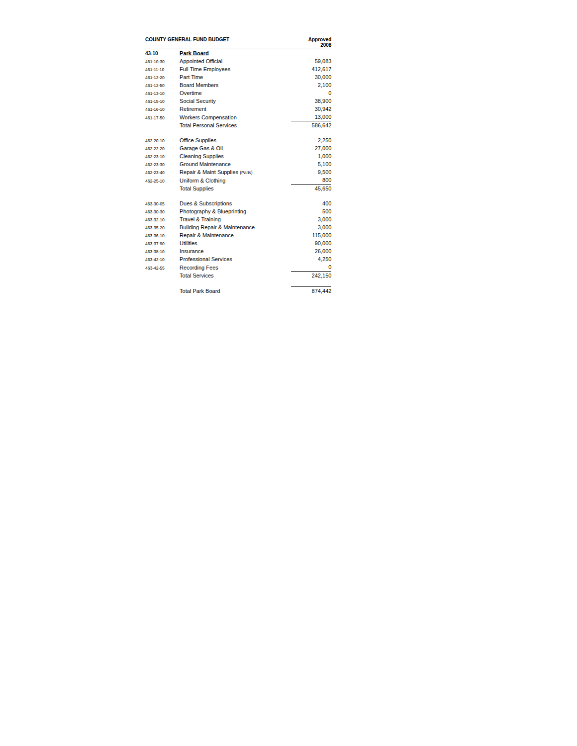| COUNTY GENERAL FUND BUDGET | Approved |
| | 2008 |
| 43-10 | Park Board | |
| 461-10-30 | Appointed Official | 59,083 |
| 461-11-10 | Full Time Employees | 412,617 |
| 461-12-20 | Part Time | 30,000 |
| 461-12-50 | Board Members | 2,100 |
| 461-13-10 | Overtime | 0 |
| 461-15-10 | Social Security | 38,900 |
| 461-16-10 | Retirement | 30,942 |
| 461-17-50 | Workers Compensation | 13,000 |
| | Total Personal Services | 586,642 |
| 462-20-10 | Office Supplies | 2,250 |
| 462-22-20 | Garage Gas & Oil | 27,000 |
| 462-23-10 | Cleaning Supplies | 1,000 |
| 462-23-30 | Ground Maintenance | 5,100 |
| 462-23-40 | Repair & Maint Supplies (Parts) | 9,500 |
| 462-25-10 | Uniform & Clothing | 800 |
| | Total Supplies | 45,650 |
| 463-30-05 | Dues & Subscriptions | 400 |
| 463-30-30 | Photography & Blueprinting | 500 |
| 463-32-10 | Travel & Training | 3,000 |
| 463-35-20 | Building Repair & Maintenance | 3,000 |
| 463-36-10 | Repair & Maintenance | 115,000 |
| 463-37-90 | Utilities | 90,000 |
| 463-38-10 | Insurance | 26,000 |
| 463-42-10 | Professional Services | 4,250 |
| 463-42-55 | Recording Fees | 0 |
| | Total Services | 242,150 |
| | Total Park Board | 874,442 |